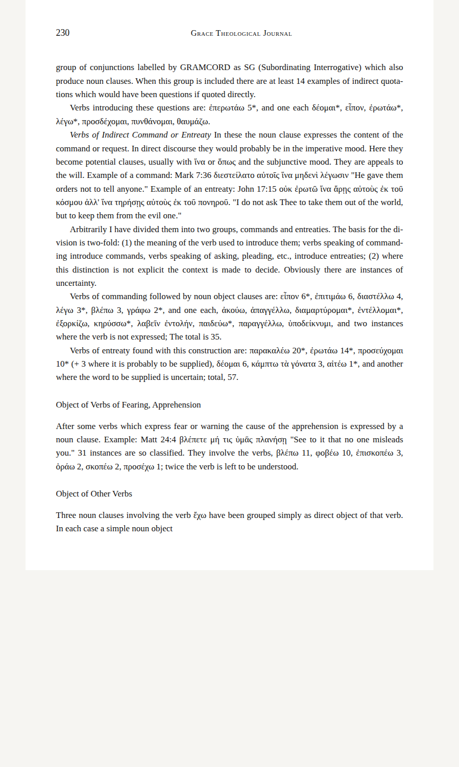230 Grace Theological Journal
group of conjunctions labelled by GRAMCORD as SG (Subordinating Interrogative) which also produce noun clauses. When this group is included there are at least 14 examples of indirect quotations which would have been questions if quoted directly.
Verbs introducing these questions are: ἐπερωτάω 5*, and one each δέομαι*, εἶπον, ἐρωτάω*, λέγω*, προσδέχομαι, πυνθάνομαι, θαυμάζω.
Verbs of Indirect Command or Entreaty In these the noun clause expresses the content of the command or request. In direct discourse they would probably be in the imperative mood. Here they become potential clauses, usually with ἵνα or ὅπως and the subjunctive mood. They are appeals to the will. Example of a command: Mark 7:36 διεστείλατο αὐτοῖς ἵνα μηδενὶ λέγωσιν "He gave them orders not to tell anyone." Example of an entreaty: John 17:15 οὐκ ἐρωτῶ ἵνα ἄρῃς αὐτοὺς ἐκ τοῦ κόσμου ἀλλ' ἵνα τηρήσῃς αὐτοὺς ἐκ τοῦ πονηροῦ. "I do not ask Thee to take them out of the world, but to keep them from the evil one."
Arbitrarily I have divided them into two groups, commands and entreaties. The basis for the division is two-fold: (1) the meaning of the verb used to introduce them; verbs speaking of commanding introduce commands, verbs speaking of asking, pleading, etc., introduce entreaties; (2) where this distinction is not explicit the context is made to decide. Obviously there are instances of uncertainty.
Verbs of commanding followed by noun object clauses are: εἶπον 6*, ἐπιτιμάω 6, διαστέλλω 4, λέγω 3*, βλέπω 3, γράφω 2*, and one each, ἀκούω, ἀπαγγέλλω, διαμαρτύρομαι*, ἐντέλλομαι*, ἐξορκίζω, κηρύσσω*, λαβεῖν ἐντολήν, παιδεύω*, παραγγέλλω, ὑποδείκνυμι, and two instances where the verb is not expressed; The total is 35.
Verbs of entreaty found with this construction are: παρακαλέω 20*, ἐρωτάω 14*, προσεύχομαι 10* (+ 3 where it is probably to be supplied), δέομαι 6, κάμπτω τὰ γόνατα 3, αἰτέω 1*, and another where the word to be supplied is uncertain; total, 57.
Object of Verbs of Fearing, Apprehension
After some verbs which express fear or warning the cause of the apprehension is expressed by a noun clause. Example: Matt 24:4 βλέπετε μή τις ὑμᾶς πλανήσῃ "See to it that no one misleads you." 31 instances are so classified. They involve the verbs, βλέπω 11, φοβέω 10, ἐπισκοπέω 3, ὁράω 2, σκοπέω 2, προσέχω 1; twice the verb is left to be understood.
Object of Other Verbs
Three noun clauses involving the verb ἔχω have been grouped simply as direct object of that verb. In each case a simple noun object